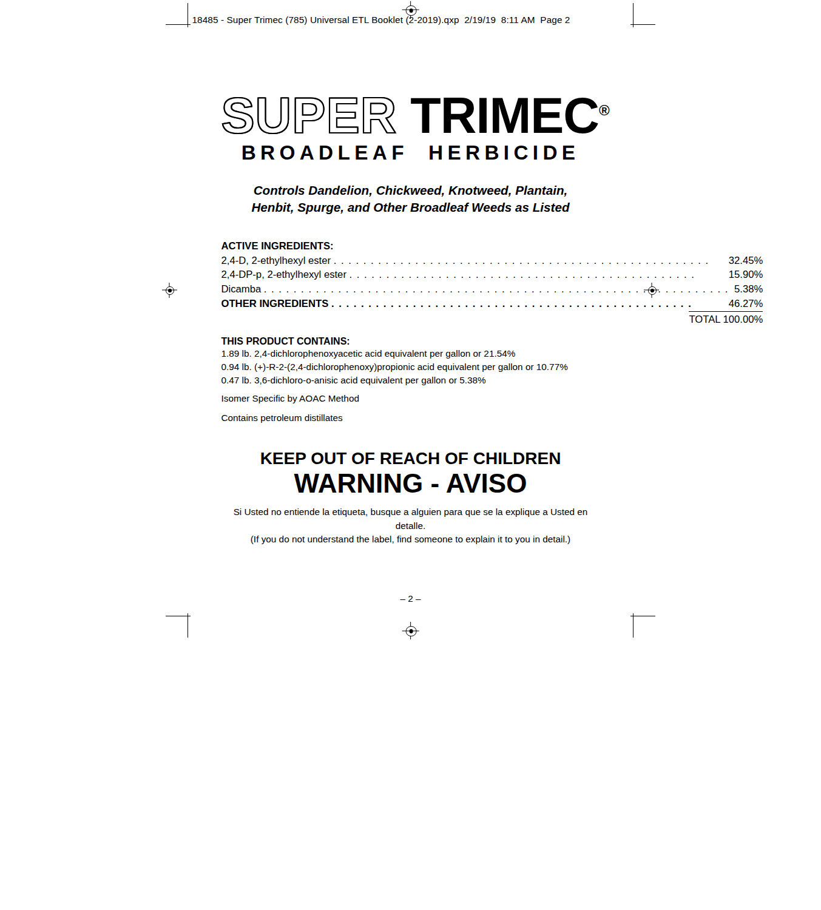18485 - Super Trimec (785) Universal ETL Booklet (2-2019).qxp 2/19/19 8:11 AM Page 2
SUPER TRIMEC®
BROADLEAF HERBICIDE
Controls Dandelion, Chickweed, Knotweed, Plantain,
Henbit, Spurge, and Other Broadleaf Weeds as Listed
ACTIVE INGREDIENTS:
| 2,4-D, 2-ethylhexyl ester . . . . . . . . . . . . . . . . . . . . . . . . . . . . . . . . . . . . . . . . . . . . . . . . . . . | 32.45% |
| 2,4-DP-p, 2-ethylhexyl ester . . . . . . . . . . . . . . . . . . . . . . . . . . . . . . . . . . . . . . . . . . . . . . . | 15.90% |
| Dicamba . . . . . . . . . . . . . . . . . . . . . . . . . . . . . . . . . . . . . . . . . . . . . . . . . . . . . . . . . . . . . . . | 5.38% |
| OTHER INGREDIENTS . . . . . . . . . . . . . . . . . . . . . . . . . . . . . . . . . . . . . . . . . . . . . . . . . | 46.27% |
| TOTAL 100.00% |
THIS PRODUCT CONTAINS:
1.89 lb. 2,4-dichlorophenoxyacetic acid equivalent per gallon or 21.54%
0.94 lb. (+)-R-2-(2,4-dichlorophenoxy)propionic acid equivalent per gallon or 10.77%
0.47 lb. 3,6-dichloro-o-anisic acid equivalent per gallon or 5.38%
Isomer Specific by AOAC Method
Contains petroleum distillates
KEEP OUT OF REACH OF CHILDREN
WARNING - AVISO
Si Usted no entiende la etiqueta, busque a alguien para que se la explique a Usted en detalle.
(If you do not understand the label, find someone to explain it to you in detail.)
– 2 –